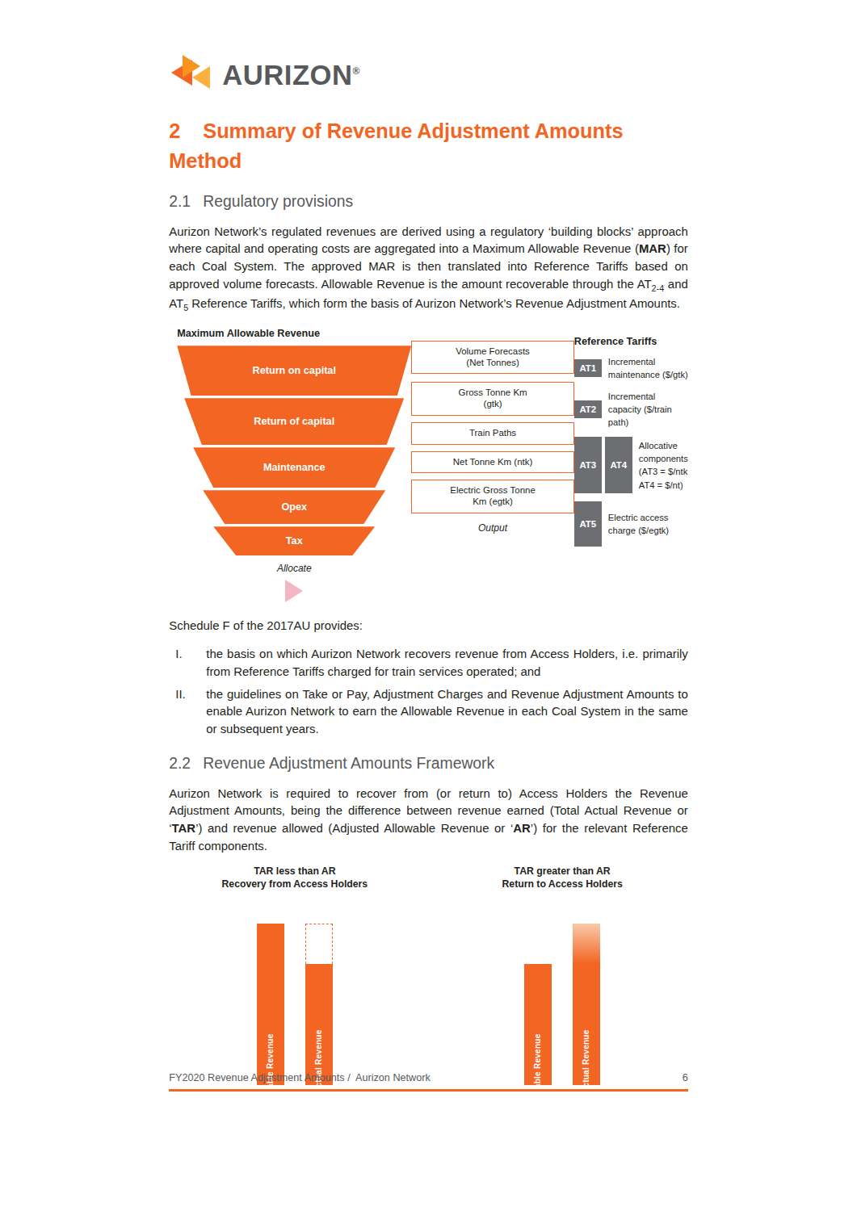AURIZON®
2 Summary of Revenue Adjustment Amounts Method
2.1 Regulatory provisions
Aurizon Network’s regulated revenues are derived using a regulatory ‘building blocks’ approach where capital and operating costs are aggregated into a Maximum Allowable Revenue (MAR) for each Coal System. The approved MAR is then translated into Reference Tariffs based on approved volume forecasts. Allowable Revenue is the amount recoverable through the AT2-4 and AT5 Reference Tariffs, which form the basis of Aurizon Network’s Revenue Adjustment Amounts.
Maximum Allowable Revenue
Return on capital
Return of capital
Maintenance
Opex
Tax
Allocate
Volume Forecasts
(Net Tonnes)
Gross Tonne Km
(gtk)
Train Paths
Net Tonne Km (ntk)
Electric Gross Tonne
Km (egtk)
Output
Reference Tariffs
AT1
Incremental maintenance ($/gtk)
AT2
Incremental capacity ($/train path)
AT3
AT4
Allocative components
(AT3 = $/ntk
AT4 = $/nt)
AT5
Electric access charge ($/egtk)
Schedule F of the 2017AU provides:
the basis on which Aurizon Network recovers revenue from Access Holders, i.e. primarily from Reference Tariffs charged for train services operated; and
the guidelines on Take or Pay, Adjustment Charges and Revenue Adjustment Amounts to enable Aurizon Network to earn the Allowable Revenue in each Coal System in the same or subsequent years.
2.2 Revenue Adjustment Amounts Framework
Aurizon Network is required to recover from (or return to) Access Holders the Revenue Adjustment Amounts, being the difference between revenue earned (Total Actual Revenue or ‘TAR’) and revenue allowed (Adjusted Allowable Revenue or ‘AR’) for the relevant Reference Tariff components.
TAR less than AR
Recovery from Access Holders
Allowable Revenue
Total Actual Revenue
}Revenue
Adjustment
Amount
TAR greater than AR
Return to Access Holders
Allowable Revenue
Total Actual Revenue
}Revenue
Adjustment
Amount
FY2020 Revenue Adjustment Amounts / Aurizon Network
6